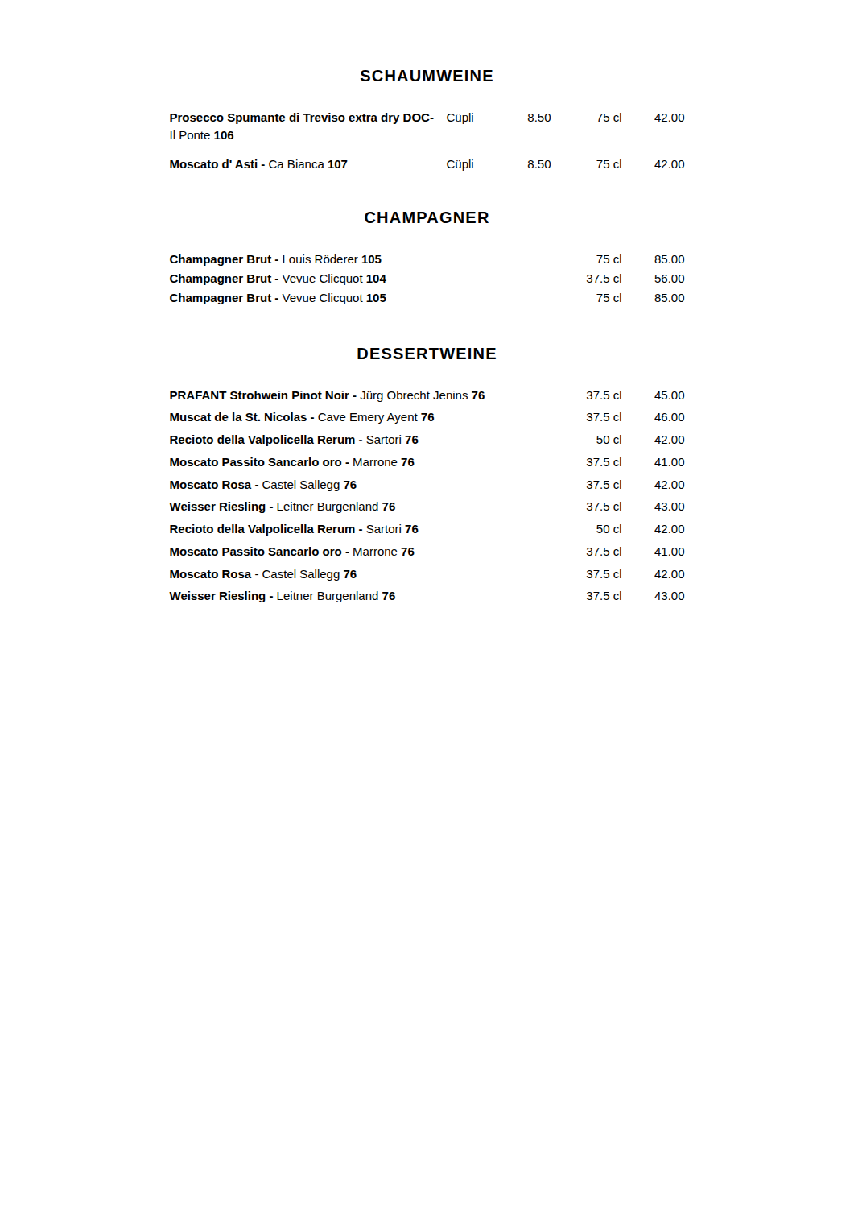SCHAUMWEINE
| Prosecco Spumante di Treviso extra dry DOC- Il Ponte 106 | Cüpli | 8.50 | 75 cl | 42.00 |
| Moscato d' Asti - Ca Bianca 107 | Cüpli | 8.50 | 75 cl | 42.00 |
CHAMPAGNER
| Champagner Brut - Louis Röderer 105 | 75 cl | 85.00 |
| Champagner Brut - Vevue Clicquot 104 | 37.5 cl | 56.00 |
| Champagner Brut - Vevue Clicquot 105 | 75 cl | 85.00 |
DESSERTWEINE
| PRAFANT Strohwein Pinot Noir - Jürg Obrecht Jenins 76 | 37.5 cl | 45.00 |
| Muscat de la St. Nicolas - Cave Emery Ayent 76 | 37.5 cl | 46.00 |
| Recioto della Valpolicella Rerum - Sartori 76 | 50 cl | 42.00 |
| Moscato Passito Sancarlo oro - Marrone 76 | 37.5 cl | 41.00 |
| Moscato Rosa - Castel Sallegg 76 | 37.5 cl | 42.00 |
| Weisser Riesling - Leitner Burgenland 76 | 37.5 cl | 43.00 |
| Recioto della Valpolicella Rerum - Sartori 76 | 50 cl | 42.00 |
| Moscato Passito Sancarlo oro - Marrone 76 | 37.5 cl | 41.00 |
| Moscato Rosa - Castel Sallegg 76 | 37.5 cl | 42.00 |
| Weisser Riesling - Leitner Burgenland 76 | 37.5 cl | 43.00 |